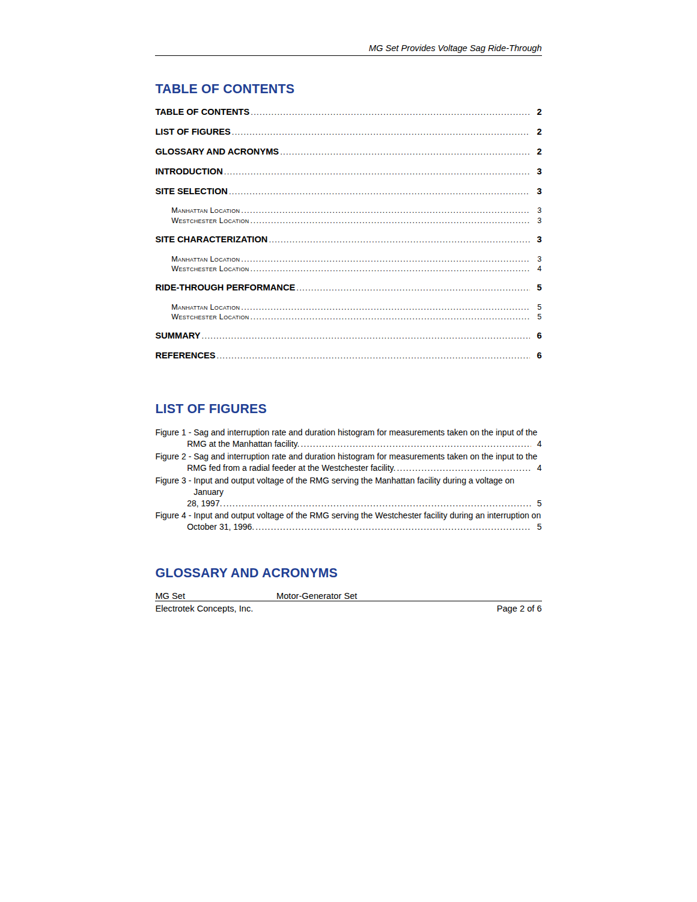MG Set Provides Voltage Sag Ride-Through
TABLE OF CONTENTS
TABLE OF CONTENTS........................................................................................................................... 2
LIST OF FIGURES................................................................................................................................. 2
GLOSSARY AND ACRONYMS............................................................................................................. 2
INTRODUCTION.................................................................................................................................... 3
SITE SELECTION................................................................................................................................. 3
Manhattan Location................................................................................................................................. 3
Westchester Location.............................................................................................................................. 3
SITE CHARACTERIZATION.................................................................................................................... 3
Manhattan Location................................................................................................................................. 3
Westchester Location.............................................................................................................................. 4
RIDE-THROUGH PERFORMANCE....................................................................................................... 5
Manhattan Location................................................................................................................................. 5
Westchester Location.............................................................................................................................. 5
SUMMARY.............................................................................................................................................. 6
REFERENCES....................................................................................................................................... 6
LIST OF FIGURES
Figure 1 - Sag and interruption rate and duration histogram for measurements taken on the input of the
RMG at the Manhattan facility. ..................................................................................................... 4
Figure 2 - Sag and interruption rate and duration histogram for measurements taken on the input to the
RMG fed from a radial feeder at the Westchester facility. ........................................................... 4
Figure 3 - Input and output voltage of the RMG serving the Manhattan facility during a voltage on January
28, 1997. ................................................................................................................................. 5
Figure 4 - Input and output voltage of the RMG serving the Westchester facility during an interruption on
October 31, 1996. ....................................................................................................................... 5
GLOSSARY AND ACRONYMS
MG Set Motor-Generator Set
Electrotek Concepts, Inc. Page 2 of 6